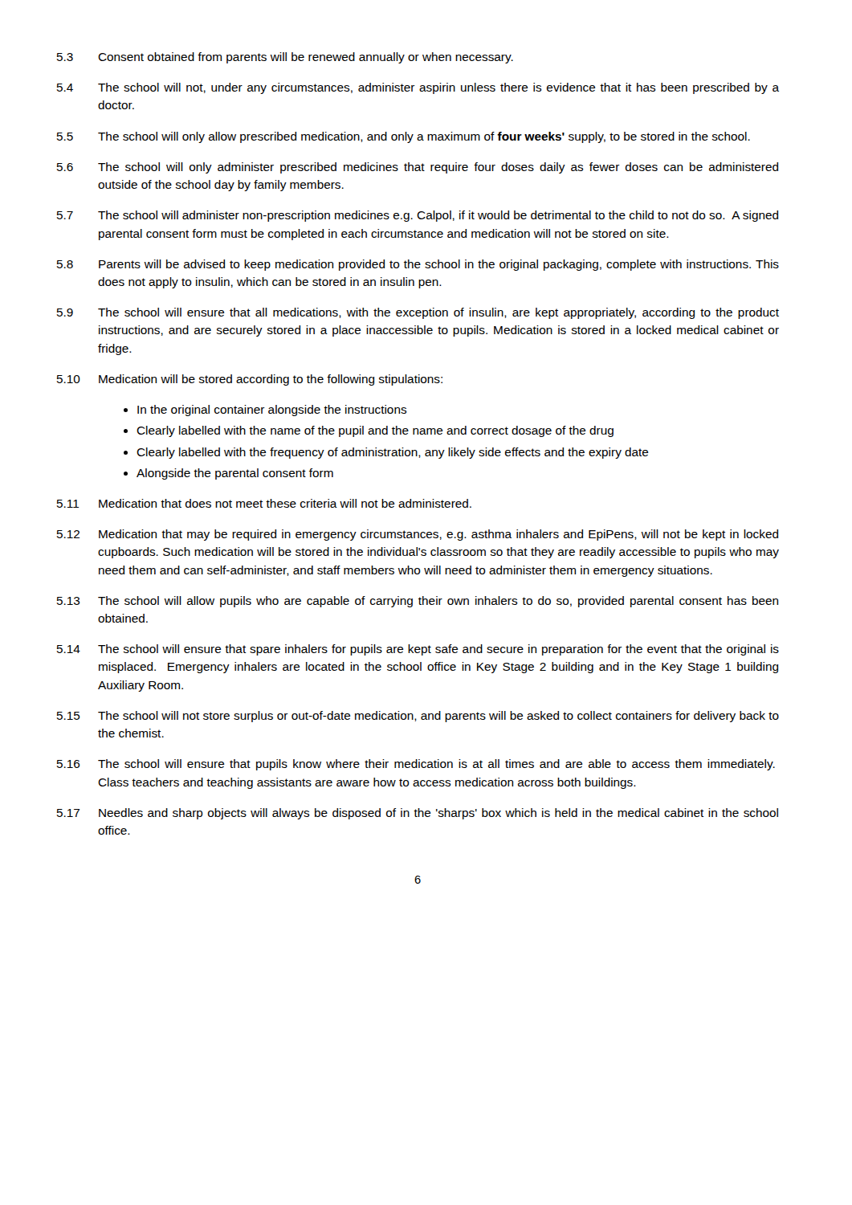5.3
Consent obtained from parents will be renewed annually or when necessary.
5.4
The school will not, under any circumstances, administer aspirin unless there is evidence that it has been prescribed by a doctor.
5.5
The school will only allow prescribed medication, and only a maximum of four weeks' supply, to be stored in the school.
5.6
The school will only administer prescribed medicines that require four doses daily as fewer doses can be administered outside of the school day by family members.
5.7
The school will administer non-prescription medicines e.g. Calpol, if it would be detrimental to the child to not do so. A signed parental consent form must be completed in each circumstance and medication will not be stored on site.
5.8
Parents will be advised to keep medication provided to the school in the original packaging, complete with instructions. This does not apply to insulin, which can be stored in an insulin pen.
5.9
The school will ensure that all medications, with the exception of insulin, are kept appropriately, according to the product instructions, and are securely stored in a place inaccessible to pupils. Medication is stored in a locked medical cabinet or fridge.
5.10
Medication will be stored according to the following stipulations:
In the original container alongside the instructions
Clearly labelled with the name of the pupil and the name and correct dosage of the drug
Clearly labelled with the frequency of administration, any likely side effects and the expiry date
Alongside the parental consent form
5.11
Medication that does not meet these criteria will not be administered.
5.12
Medication that may be required in emergency circumstances, e.g. asthma inhalers and EpiPens, will not be kept in locked cupboards. Such medication will be stored in the individual's classroom so that they are readily accessible to pupils who may need them and can self-administer, and staff members who will need to administer them in emergency situations.
5.13
The school will allow pupils who are capable of carrying their own inhalers to do so, provided parental consent has been obtained.
5.14
The school will ensure that spare inhalers for pupils are kept safe and secure in preparation for the event that the original is misplaced. Emergency inhalers are located in the school office in Key Stage 2 building and in the Key Stage 1 building Auxiliary Room.
5.15
The school will not store surplus or out-of-date medication, and parents will be asked to collect containers for delivery back to the chemist.
5.16
The school will ensure that pupils know where their medication is at all times and are able to access them immediately. Class teachers and teaching assistants are aware how to access medication across both buildings.
5.17
Needles and sharp objects will always be disposed of in the 'sharps' box which is held in the medical cabinet in the school office.
6